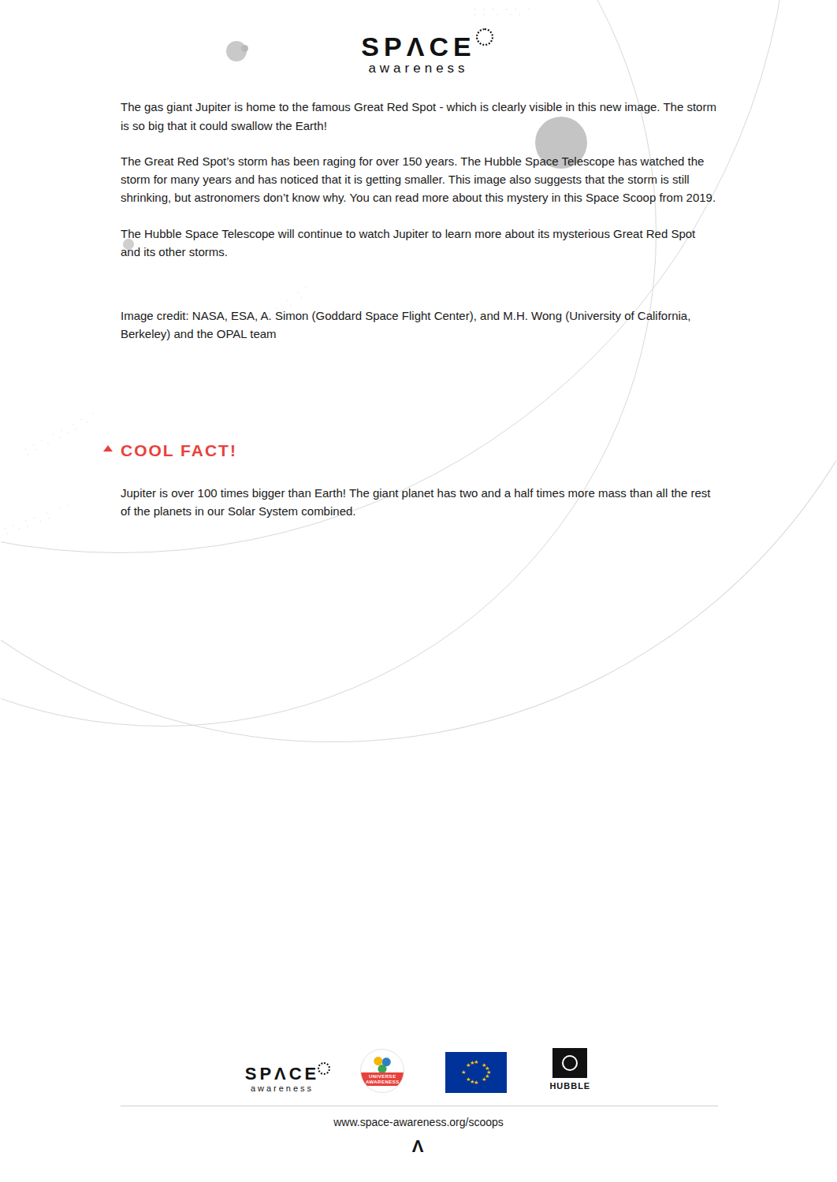· · · · · ·
· · · · ·
· · · · ·
· · · ·
· · · · · · · ·
· · · · · · ·
· · · · · · ·
· · · · ·
SPΛCE
awareness
The gas giant Jupiter is home to the famous Great Red Spot - which is clearly visible in this new image. The storm is so big that it could swallow the Earth!
The Great Red Spot’s storm has been raging for over 150 years. The Hubble Space Telescope has watched the storm for many years and has noticed that it is getting smaller. This image also suggests that the storm is still shrinking, but astronomers don’t know why. You can read more about this mystery in this Space Scoop from 2019.
The Hubble Space Telescope will continue to watch Jupiter to learn more about its mysterious Great Red Spot and its other storms.
Image credit: NASA, ESA, A. Simon (Goddard Space Flight Center), and M.H. Wong (University of California, Berkeley) and the OPAL team
Cool Fact!
Jupiter is over 100 times bigger than Earth! The giant planet has two and a half times more mass than all the rest of the planets in our Solar System combined.
SPΛCE
awareness
UNIVERSE
AWARENESS
★ ★ ★ ★ ★ ★ ★ ★ ★ ★ ★ ★
HUBBLE
www.space-awareness.org/scoops
Λ